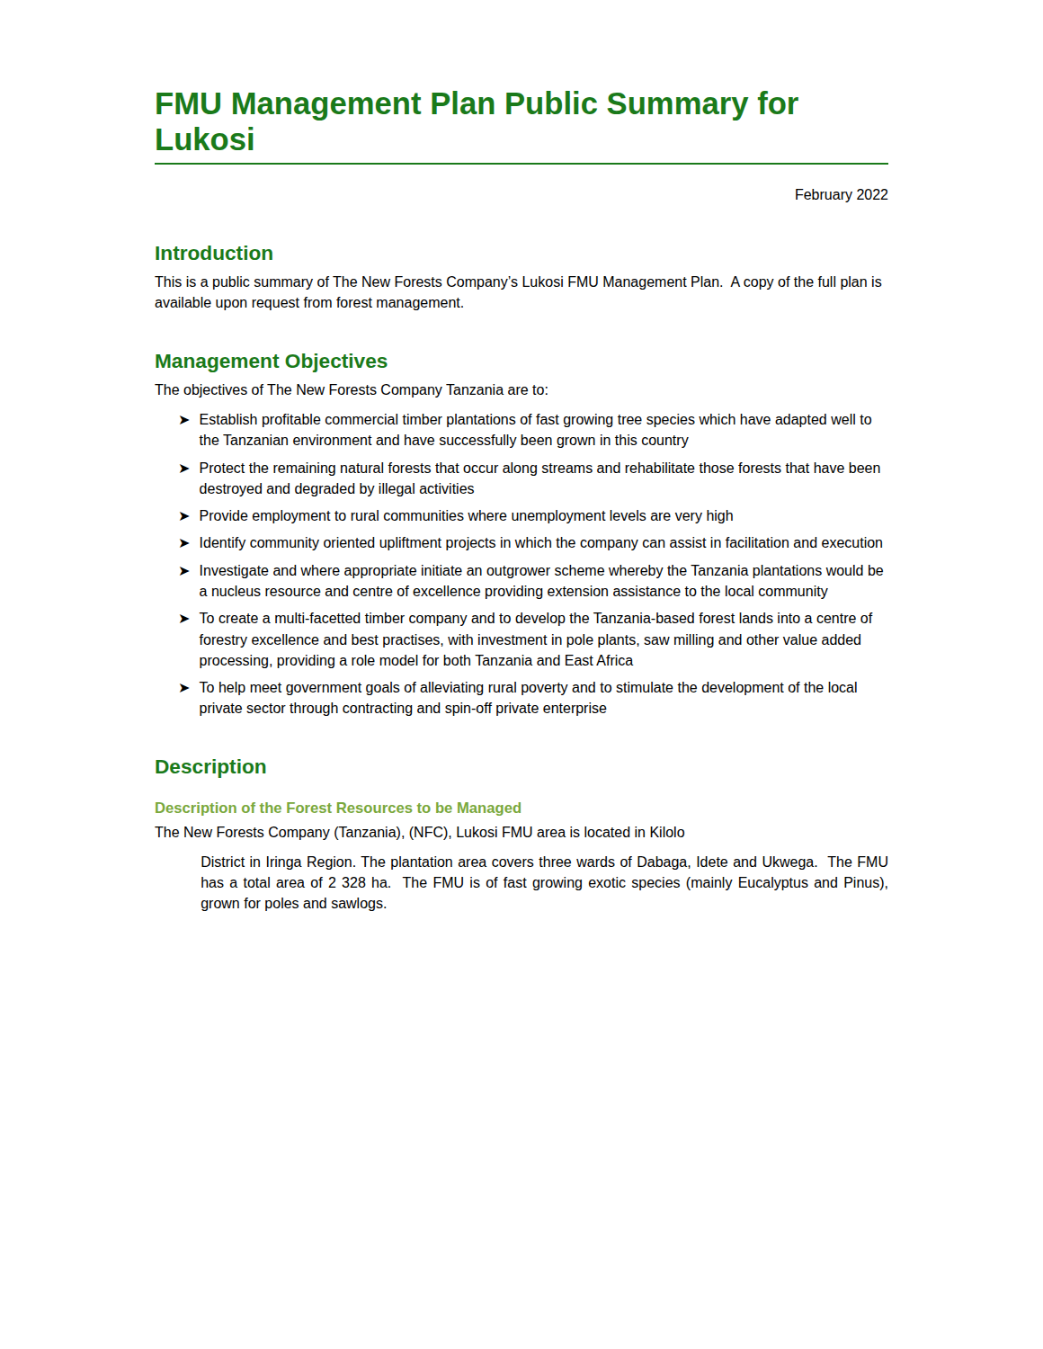FMU Management Plan Public Summary for Lukosi
February 2022
Introduction
This is a public summary of The New Forests Company’s Lukosi FMU Management Plan. A copy of the full plan is available upon request from forest management.
Management Objectives
The objectives of The New Forests Company Tanzania are to:
Establish profitable commercial timber plantations of fast growing tree species which have adapted well to the Tanzanian environment and have successfully been grown in this country
Protect the remaining natural forests that occur along streams and rehabilitate those forests that have been destroyed and degraded by illegal activities
Provide employment to rural communities where unemployment levels are very high
Identify community oriented upliftment projects in which the company can assist in facilitation and execution
Investigate and where appropriate initiate an outgrower scheme whereby the Tanzania plantations would be a nucleus resource and centre of excellence providing extension assistance to the local community
To create a multi-facetted timber company and to develop the Tanzania-based forest lands into a centre of forestry excellence and best practises, with investment in pole plants, saw milling and other value added processing, providing a role model for both Tanzania and East Africa
To help meet government goals of alleviating rural poverty and to stimulate the development of the local private sector through contracting and spin-off private enterprise
Description
Description of the Forest Resources to be Managed
The New Forests Company (Tanzania), (NFC), Lukosi FMU area is located in Kilolo
District in Iringa Region. The plantation area covers three wards of Dabaga, Idete and Ukwega. The FMU has a total area of 2 328 ha. The FMU is of fast growing exotic species (mainly Eucalyptus and Pinus), grown for poles and sawlogs.